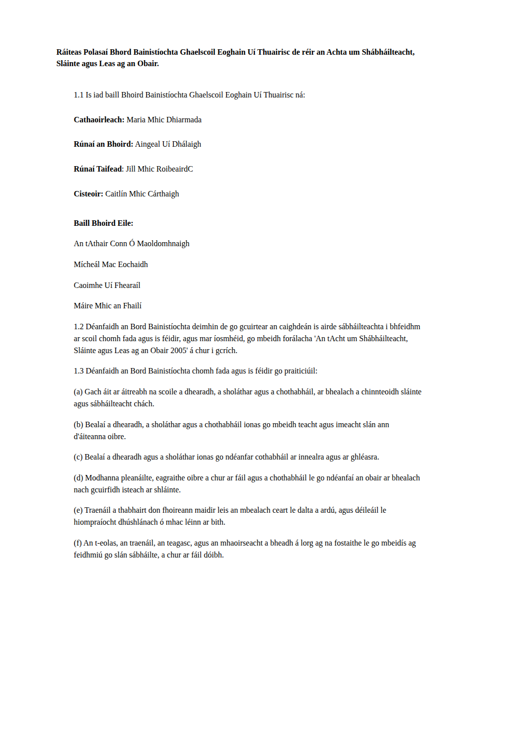Ráiteas Polasaí Bhord Bainistíochta Ghaelscoil Eoghain Uí Thuairisc de réir an Achta um Shábháilteacht, Sláinte agus Leas ag an Obair.
1.1 Is iad baill Bhoird Bainistíochta Ghaelscoil Eoghain Uí Thuairisc ná:
Cathaoirleach: Maria Mhic Dhiarmada
Rúnaí an Bhoird: Aingeal Uí Dhálaigh
Rúnaí Taifead: Jill Mhic RoibeairdC
Cisteoir: Caitlín Mhic Cárthaigh
Baill Bhoird Eile:
An tAthair Conn Ó Maoldomhnaigh
Mícheál Mac Eochaidh
Caoimhe Uí Fhearaíl
Máire Mhic an Fhailí
1.2 Déanfaidh an Bord Bainistíochta deimhin de go gcuirtear an caighdeán is airde sábháilteachta i bhfeidhm ar scoil chomh fada agus is féidir, agus mar íosmhéid, go mbeidh forálacha 'An tAcht um Shábháilteacht, Sláinte agus Leas ag an Obair 2005' á chur i gcrích.
1.3 Déanfaidh an Bord Bainistíochta chomh fada agus is féidir go praiticiúil:
(a) Gach áit ar áitreabh na scoile a dhearadh, a sholáthar agus a chothabháil, ar bhealach a chinnteoidh sláinte agus sábháilteacht chách.
(b) Bealaí a dhearadh, a sholáthar agus a chothabháil ionas go mbeidh teacht agus imeacht slán ann d'áiteanna oibre.
(c) Bealaí a dhearadh agus a sholáthar ionas go ndéanfar cothabháil ar innealra agus ar ghléasra.
(d) Modhanna pleanáilte, eagraithe oibre a chur ar fáil agus a chothabháil le go ndéanfaí an obair ar bhealach nach gcuirfidh isteach ar shláinte.
(e) Traenáil a thabhairt don fhoireann maidir leis an mbealach ceart le dalta a ardú, agus déileáil le hiompraíocht dhúshlánach ó mhac léinn ar bith.
(f) An t-eolas, an traenáil, an teagasc, agus an mhaoirseacht a bheadh á lorg ag na fostaithe le go mbeidís ag feidhmiú go slán sábháilte, a chur ar fáil dóibh.